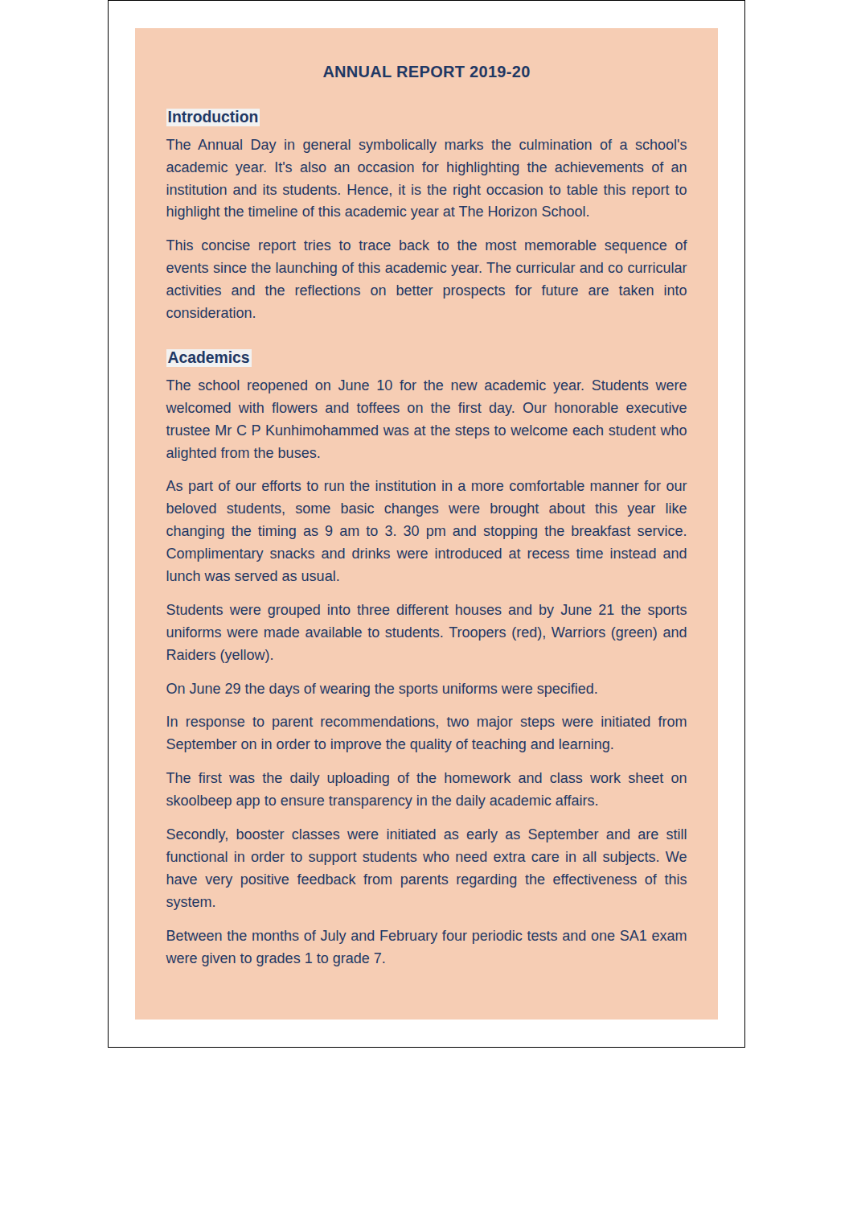ANNUAL REPORT 2019-20
Introduction
The Annual Day in general symbolically marks the culmination of a school's academic year. It's also an occasion for highlighting the achievements of an institution and its students. Hence, it is the right occasion to table this report to highlight the timeline of this academic year at The Horizon School.
This concise report tries to trace back to the most memorable sequence of events since the launching of this academic year. The curricular and co curricular activities and the reflections on better prospects for future are taken into consideration.
Academics
The school reopened on June 10 for the new academic year. Students were welcomed with flowers and toffees on the first day. Our honorable executive trustee Mr C P Kunhimohammed was at the steps to welcome each student who alighted from the buses.
As part of our efforts to run the institution in a more comfortable manner for our beloved students, some basic changes were brought about this year like changing the timing as 9 am to 3. 30 pm and stopping the breakfast service. Complimentary snacks and drinks were introduced at recess time instead and lunch was served as usual.
Students were grouped into three different houses and by June 21 the sports uniforms were made available to students. Troopers (red), Warriors (green) and Raiders (yellow).
On June 29 the days of wearing the sports uniforms were specified.
In response to parent recommendations, two major steps were initiated from September on in order to improve the quality of teaching and learning.
The first was the daily uploading of the homework and class work sheet on skoolbeep app to ensure transparency in the daily academic affairs.
Secondly, booster classes were initiated as early as September and are still functional in order to support students who need extra care in all subjects. We have very positive feedback from parents regarding the effectiveness of this system.
Between the months of July and February four periodic tests and one SA1 exam were given to grades 1 to grade 7.